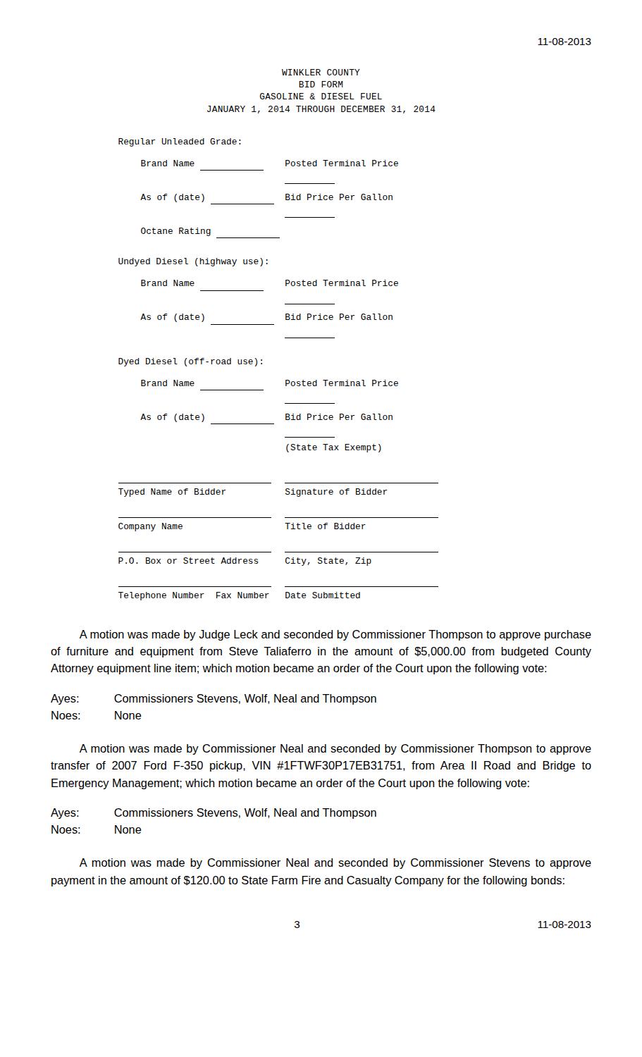11-08-2013
WINKLER COUNTY
BID FORM
GASOLINE & DIESEL FUEL
JANUARY 1, 2014 THROUGH DECEMBER 31, 2014
Regular Unleaded Grade:
Brand Name
Posted Terminal Price
As of (date)
Bid Price Per Gallon
Octane Rating
Undyed Diesel (highway use):
Brand Name
Posted Terminal Price
As of (date)
Bid Price Per Gallon
Dyed Diesel (off-road use):
Brand Name
Posted Terminal Price
As of (date)
Bid Price Per Gallon
(State Tax Exempt)
Typed Name of Bidder
Signature of Bidder
Company Name
Title of Bidder
P.O. Box or Street Address
City, State, Zip
Telephone Number Fax Number
Date Submitted
A motion was made by Judge Leck and seconded by Commissioner Thompson to approve purchase of furniture and equipment from Steve Taliaferro in the amount of $5,000.00 from budgeted County Attorney equipment line item; which motion became an order of the Court upon the following vote:
Ayes: Commissioners Stevens, Wolf, Neal and Thompson
Noes: None
A motion was made by Commissioner Neal and seconded by Commissioner Thompson to approve transfer of 2007 Ford F-350 pickup, VIN #1FTWF30P17EB31751, from Area II Road and Bridge to Emergency Management; which motion became an order of the Court upon the following vote:
Ayes: Commissioners Stevens, Wolf, Neal and Thompson
Noes: None
A motion was made by Commissioner Neal and seconded by Commissioner Stevens to approve payment in the amount of $120.00 to State Farm Fire and Casualty Company for the following bonds:
3
11-08-2013